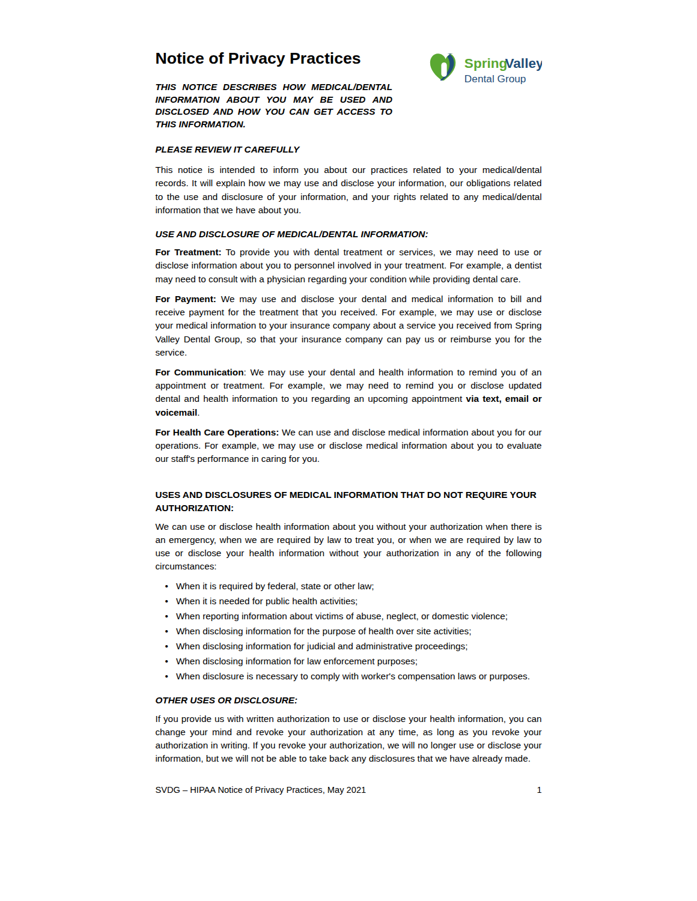Notice of Privacy Practices
THIS NOTICE DESCRIBES HOW MEDICAL/DENTAL INFORMATION ABOUT YOU MAY BE USED AND DISCLOSED AND HOW YOU CAN GET ACCESS TO THIS INFORMATION.
Spring Valley Dental Group
PLEASE REVIEW IT CAREFULLY
This notice is intended to inform you about our practices related to your medical/dental records. It will explain how we may use and disclose your information, our obligations related to the use and disclosure of your information, and your rights related to any medical/dental information that we have about you.
USE AND DISCLOSURE OF MEDICAL/DENTAL INFORMATION:
For Treatment: To provide you with dental treatment or services, we may need to use or disclose information about you to personnel involved in your treatment. For example, a dentist may need to consult with a physician regarding your condition while providing dental care.
For Payment: We may use and disclose your dental and medical information to bill and receive payment for the treatment that you received. For example, we may use or disclose your medical information to your insurance company about a service you received from Spring Valley Dental Group, so that your insurance company can pay us or reimburse you for the service.
For Communication: We may use your dental and health information to remind you of an appointment or treatment. For example, we may need to remind you or disclose updated dental and health information to you regarding an upcoming appointment via text, email or voicemail.
For Health Care Operations: We can use and disclose medical information about you for our operations. For example, we may use or disclose medical information about you to evaluate our staff's performance in caring for you.
USES AND DISCLOSURES OF MEDICAL INFORMATION THAT DO NOT REQUIRE YOUR AUTHORIZATION:
We can use or disclose health information about you without your authorization when there is an emergency, when we are required by law to treat you, or when we are required by law to use or disclose your health information without your authorization in any of the following circumstances:
When it is required by federal, state or other law;
When it is needed for public health activities;
When reporting information about victims of abuse, neglect, or domestic violence;
When disclosing information for the purpose of health over site activities;
When disclosing information for judicial and administrative proceedings;
When disclosing information for law enforcement purposes;
When disclosure is necessary to comply with worker's compensation laws or purposes.
OTHER USES OR DISCLOSURE:
If you provide us with written authorization to use or disclose your health information, you can change your mind and revoke your authorization at any time, as long as you revoke your authorization in writing. If you revoke your authorization, we will no longer use or disclose your information, but we will not be able to take back any disclosures that we have already made.
SVDG – HIPAA Notice of Privacy Practices, May 2021 1